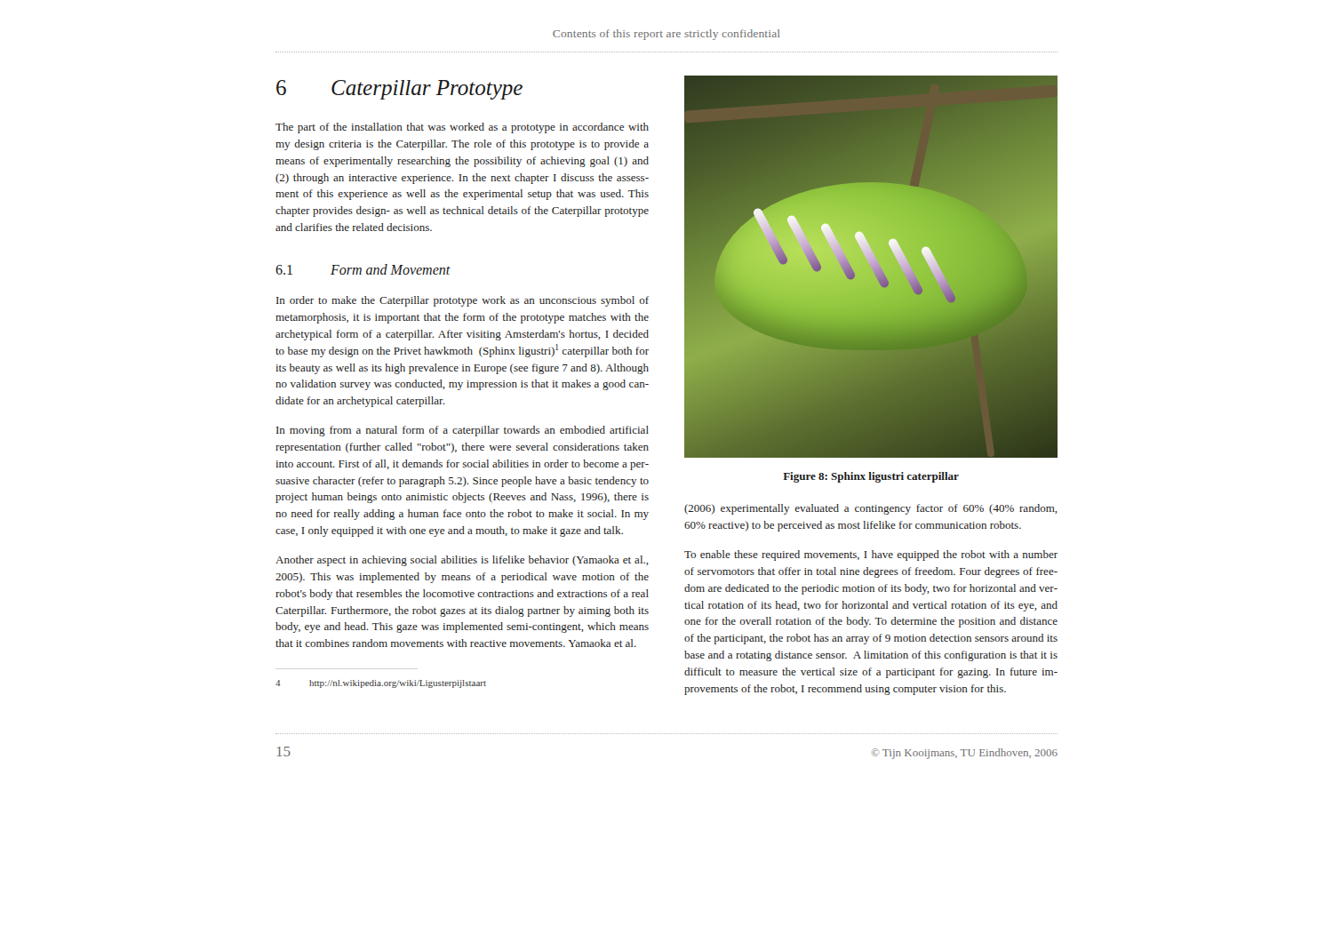Contents of this report are strictly confidential
6 Caterpillar Prototype
The part of the installation that was worked as a prototype in accordance with my design criteria is the Caterpillar. The role of this prototype is to provide a means of experimentally researching the possibility of achieving goal (1) and (2) through an interactive experience. In the next chapter I discuss the assessment of this experience as well as the experimental setup that was used. This chapter provides design- as well as technical details of the Caterpillar prototype and clarifies the related decisions.
6.1 Form and Movement
In order to make the Caterpillar prototype work as an unconscious symbol of metamorphosis, it is important that the form of the prototype matches with the archetypical form of a caterpillar. After visiting Amsterdam's hortus, I decided to base my design on the Privet hawkmoth (Sphinx ligustri)1 caterpillar both for its beauty as well as its high prevalence in Europe (see figure 7 and 8). Although no validation survey was conducted, my impression is that it makes a good candidate for an archetypical caterpillar.
In moving from a natural form of a caterpillar towards an embodied artificial representation (further called "robot"), there were several considerations taken into account. First of all, it demands for social abilities in order to become a persuasive character (refer to paragraph 5.2). Since people have a basic tendency to project human beings onto animistic objects (Reeves and Nass, 1996), there is no need for really adding a human face onto the robot to make it social. In my case, I only equipped it with one eye and a mouth, to make it gaze and talk.
Another aspect in achieving social abilities is lifelike behavior (Yamaoka et al., 2005). This was implemented by means of a periodical wave motion of the robot's body that resembles the locomotive contractions and extractions of a real Caterpillar. Furthermore, the robot gazes at its dialog partner by aiming both its body, eye and head. This gaze was implemented semi-contingent, which means that it combines random movements with reactive movements. Yamaoka et al.
4 http://nl.wikipedia.org/wiki/Ligusterpijlstaart
Figure 8: Sphinx ligustri caterpillar
(2006) experimentally evaluated a contingency factor of 60% (40% random, 60% reactive) to be perceived as most lifelike for communication robots.
To enable these required movements, I have equipped the robot with a number of servomotors that offer in total nine degrees of freedom. Four degrees of freedom are dedicated to the periodic motion of its body, two for horizontal and vertical rotation of its head, two for horizontal and vertical rotation of its eye, and one for the overall rotation of the body. To determine the position and distance of the participant, the robot has an array of 9 motion detection sensors around its base and a rotating distance sensor. A limitation of this configuration is that it is difficult to measure the vertical size of a participant for gazing. In future improvements of the robot, I recommend using computer vision for this.
15 © Tijn Kooijmans, TU Eindhoven, 2006